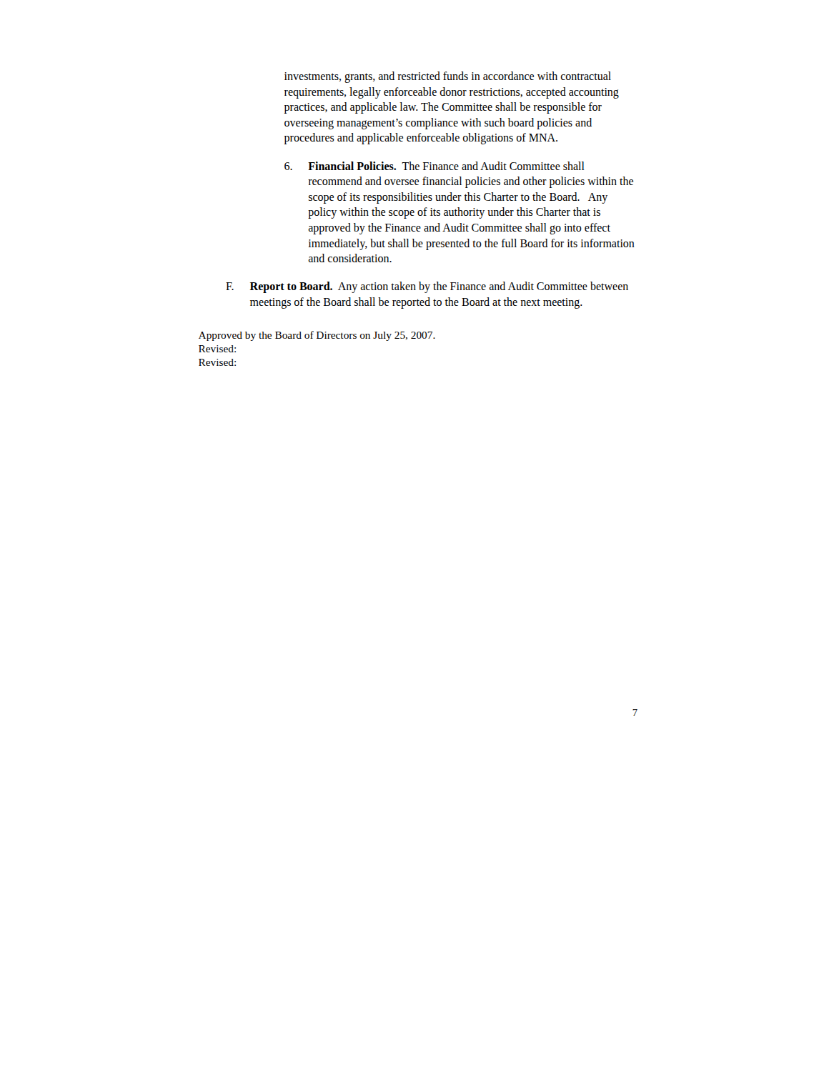investments, grants, and restricted funds in accordance with contractual requirements, legally enforceable donor restrictions, accepted accounting practices, and applicable law. The Committee shall be responsible for overseeing management’s compliance with such board policies and procedures and applicable enforceable obligations of MNA.
6. Financial Policies. The Finance and Audit Committee shall recommend and oversee financial policies and other policies within the scope of its responsibilities under this Charter to the Board. Any policy within the scope of its authority under this Charter that is approved by the Finance and Audit Committee shall go into effect immediately, but shall be presented to the full Board for its information and consideration.
F. Report to Board. Any action taken by the Finance and Audit Committee between meetings of the Board shall be reported to the Board at the next meeting.
Approved by the Board of Directors on July 25, 2007.
Revised:
Revised:
7